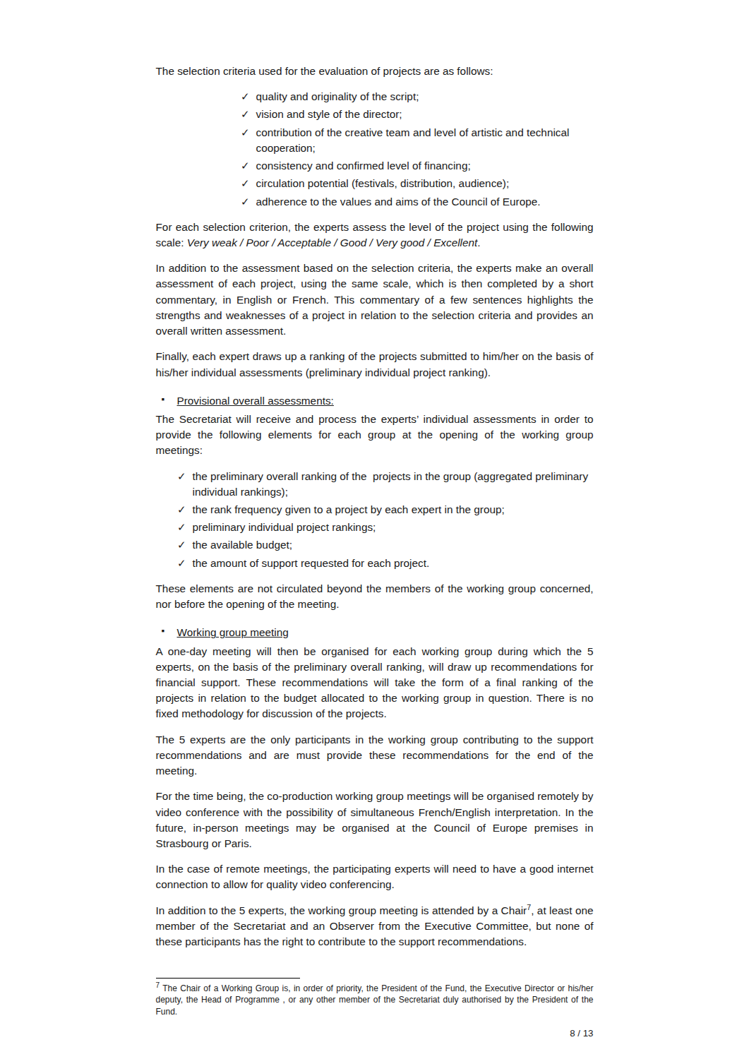The selection criteria used for the evaluation of projects are as follows:
quality and originality of the script;
vision and style of the director;
contribution of the creative team and level of artistic and technical cooperation;
consistency and confirmed level of financing;
circulation potential (festivals, distribution, audience);
adherence to the values and aims of the Council of Europe.
For each selection criterion, the experts assess the level of the project using the following scale: Very weak / Poor / Acceptable / Good / Very good / Excellent.
In addition to the assessment based on the selection criteria, the experts make an overall assessment of each project, using the same scale, which is then completed by a short commentary, in English or French. This commentary of a few sentences highlights the strengths and weaknesses of a project in relation to the selection criteria and provides an overall written assessment.
Finally, each expert draws up a ranking of the projects submitted to him/her on the basis of his/her individual assessments (preliminary individual project ranking).
Provisional overall assessments:
The Secretariat will receive and process the experts’ individual assessments in order to provide the following elements for each group at the opening of the working group meetings:
the preliminary overall ranking of the projects in the group (aggregated preliminary individual rankings);
the rank frequency given to a project by each expert in the group;
preliminary individual project rankings;
the available budget;
the amount of support requested for each project.
These elements are not circulated beyond the members of the working group concerned, nor before the opening of the meeting.
Working group meeting
A one-day meeting will then be organised for each working group during which the 5 experts, on the basis of the preliminary overall ranking, will draw up recommendations for financial support. These recommendations will take the form of a final ranking of the projects in relation to the budget allocated to the working group in question. There is no fixed methodology for discussion of the projects.
The 5 experts are the only participants in the working group contributing to the support recommendations and are must provide these recommendations for the end of the meeting.
For the time being, the co-production working group meetings will be organised remotely by video conference with the possibility of simultaneous French/English interpretation. In the future, in-person meetings may be organised at the Council of Europe premises in Strasbourg or Paris.
In the case of remote meetings, the participating experts will need to have a good internet connection to allow for quality video conferencing.
In addition to the 5 experts, the working group meeting is attended by a Chair7, at least one member of the Secretariat and an Observer from the Executive Committee, but none of these participants has the right to contribute to the support recommendations.
7 The Chair of a Working Group is, in order of priority, the President of the Fund, the Executive Director or his/her deputy, the Head of Programme , or any other member of the Secretariat duly authorised by the President of the Fund.
8 / 13